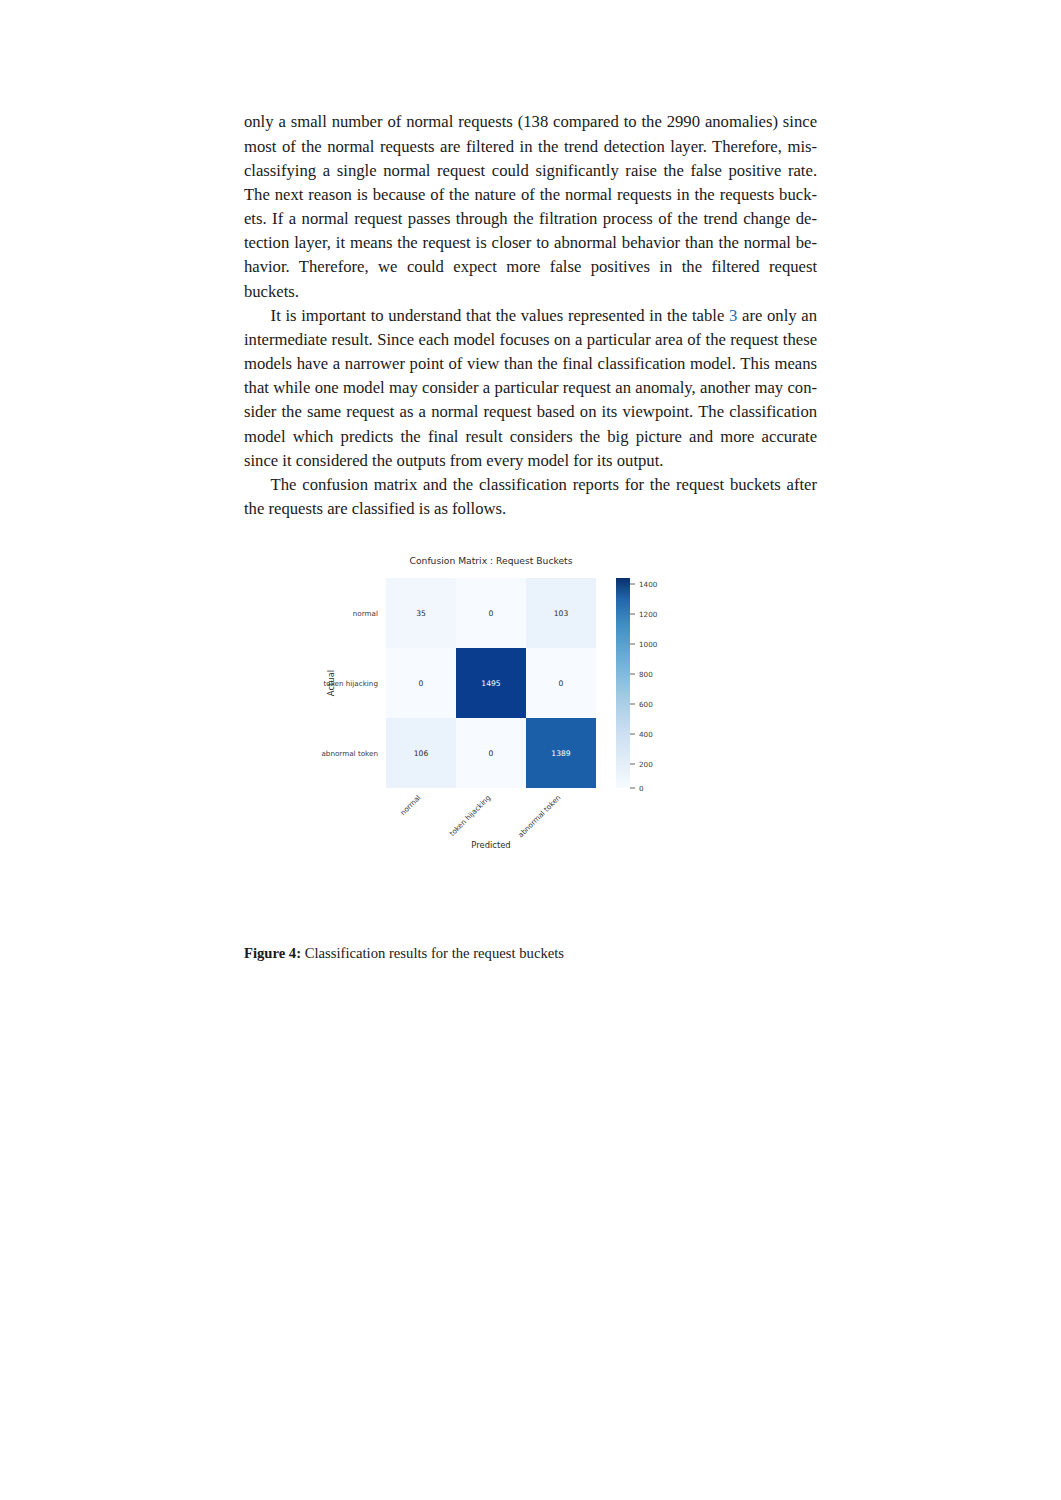only a small number of normal requests (138 compared to the 2990 anomalies) since most of the normal requests are filtered in the trend detection layer. Therefore, misclassifying a single normal request could significantly raise the false positive rate. The next reason is because of the nature of the normal requests in the requests buckets. If a normal request passes through the filtration process of the trend change detection layer, it means the request is closer to abnormal behavior than the normal behavior. Therefore, we could expect more false positives in the filtered request buckets.
It is important to understand that the values represented in the table 3 are only an intermediate result. Since each model focuses on a particular area of the request these models have a narrower point of view than the final classification model. This means that while one model may consider a particular request an anomaly, another may consider the same request as a normal request based on its viewpoint. The classification model which predicts the final result considers the big picture and more accurate since it considered the outputs from every model for its output.
The confusion matrix and the classification reports for the request buckets after the requests are classified is as follows.
Confusion Matrix : Request Buckets 35 0 103 0 1495 0 106 0 1389 normal token hijacking abnormal token Actual normal token hijacking abnormal token Predicted 1400 1200 1000 800 600 400 200 0
Figure 4: Classification results for the request buckets